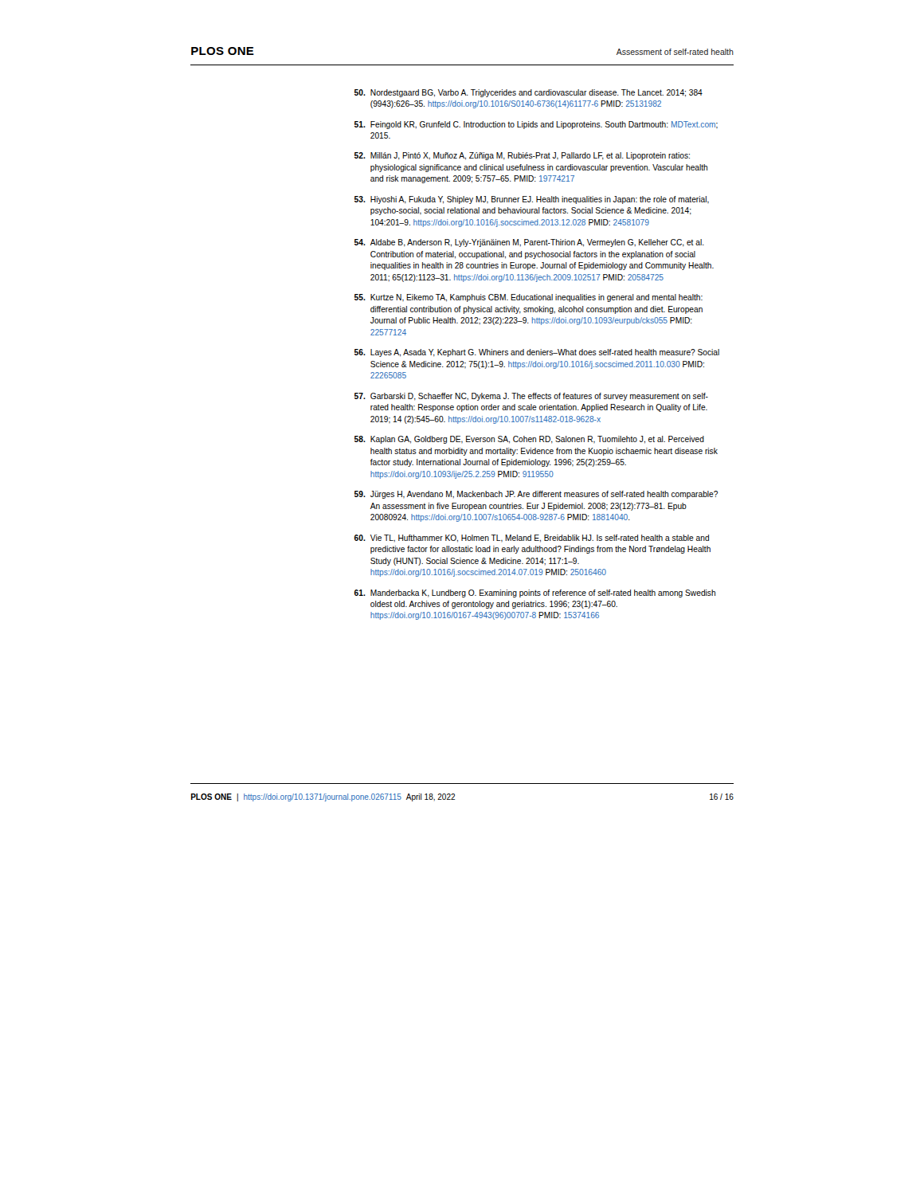PLOS ONE
Assessment of self-rated health
50. Nordestgaard BG, Varbo A. Triglycerides and cardiovascular disease. The Lancet. 2014; 384 (9943):626–35. https://doi.org/10.1016/S0140-6736(14)61177-6 PMID: 25131982
51. Feingold KR, Grunfeld C. Introduction to Lipids and Lipoproteins. South Dartmouth: MDText.com; 2015.
52. Millán J, Pintó X, Muñoz A, Zúñiga M, Rubiés-Prat J, Pallardo LF, et al. Lipoprotein ratios: physiological significance and clinical usefulness in cardiovascular prevention. Vascular health and risk management. 2009; 5:757–65. PMID: 19774217
53. Hiyoshi A, Fukuda Y, Shipley MJ, Brunner EJ. Health inequalities in Japan: the role of material, psycho-social, social relational and behavioural factors. Social Science & Medicine. 2014; 104:201–9. https://doi.org/10.1016/j.socscimed.2013.12.028 PMID: 24581079
54. Aldabe B, Anderson R, Lyly-Yrjänäinen M, Parent-Thirion A, Vermeylen G, Kelleher CC, et al. Contribution of material, occupational, and psychosocial factors in the explanation of social inequalities in health in 28 countries in Europe. Journal of Epidemiology and Community Health. 2011; 65(12):1123–31. https://doi.org/10.1136/jech.2009.102517 PMID: 20584725
55. Kurtze N, Eikemo TA, Kamphuis CBM. Educational inequalities in general and mental health: differential contribution of physical activity, smoking, alcohol consumption and diet. European Journal of Public Health. 2012; 23(2):223–9. https://doi.org/10.1093/eurpub/cks055 PMID: 22577124
56. Layes A, Asada Y, Kephart G. Whiners and deniers–What does self-rated health measure? Social Science & Medicine. 2012; 75(1):1–9. https://doi.org/10.1016/j.socscimed.2011.10.030 PMID: 22265085
57. Garbarski D, Schaeffer NC, Dykema J. The effects of features of survey measurement on self-rated health: Response option order and scale orientation. Applied Research in Quality of Life. 2019; 14 (2):545–60. https://doi.org/10.1007/s11482-018-9628-x
58. Kaplan GA, Goldberg DE, Everson SA, Cohen RD, Salonen R, Tuomilehto J, et al. Perceived health status and morbidity and mortality: Evidence from the Kuopio ischaemic heart disease risk factor study. International Journal of Epidemiology. 1996; 25(2):259–65. https://doi.org/10.1093/ije/25.2.259 PMID: 9119550
59. Jürges H, Avendano M, Mackenbach JP. Are different measures of self-rated health comparable? An assessment in five European countries. Eur J Epidemiol. 2008; 23(12):773–81. Epub 20080924. https://doi.org/10.1007/s10654-008-9287-6 PMID: 18814040.
60. Vie TL, Hufthammer KO, Holmen TL, Meland E, Breidablik HJ. Is self-rated health a stable and predictive factor for allostatic load in early adulthood? Findings from the Nord Trøndelag Health Study (HUNT). Social Science & Medicine. 2014; 117:1–9. https://doi.org/10.1016/j.socscimed.2014.07.019 PMID: 25016460
61. Manderbacka K, Lundberg O. Examining points of reference of self-rated health among Swedish oldest old. Archives of gerontology and geriatrics. 1996; 23(1):47–60. https://doi.org/10.1016/0167-4943(96)00707-8 PMID: 15374166
PLOS ONE | https://doi.org/10.1371/journal.pone.0267115 April 18, 2022
16 / 16